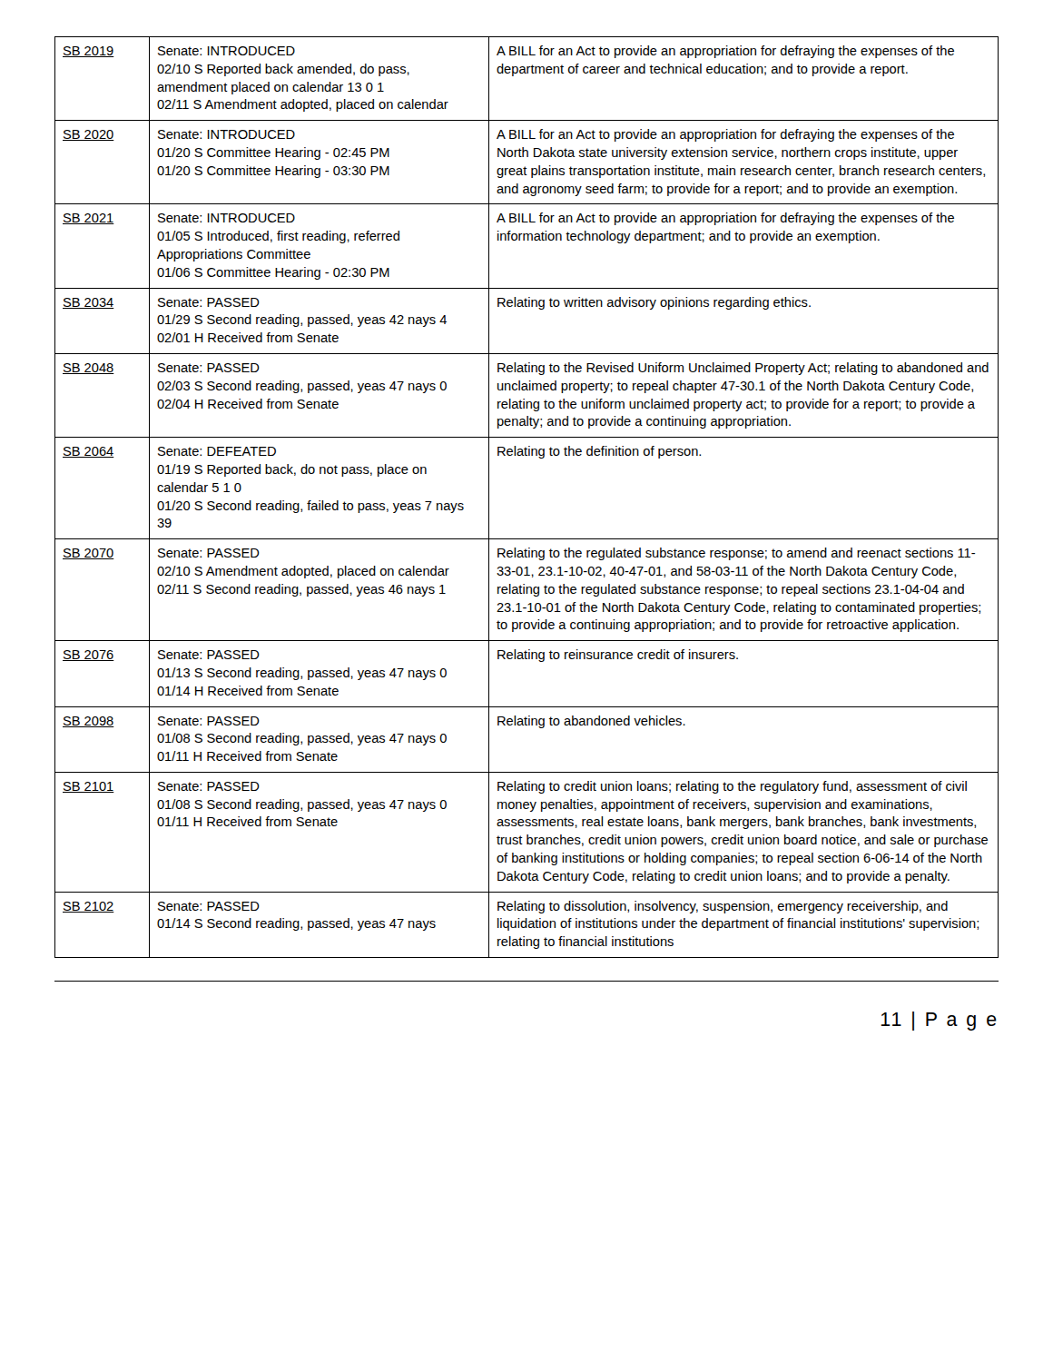| SB 2019 | Senate: INTRODUCED 02/10 S Reported back amended, do pass, amendment placed on calendar 13 0 1 02/11 S Amendment adopted, placed on calendar | A BILL for an Act to provide an appropriation for defraying the expenses of the department of career and technical education; and to provide a report. |
| SB 2020 | Senate: INTRODUCED 01/20 S Committee Hearing - 02:45 PM 01/20 S Committee Hearing - 03:30 PM | A BILL for an Act to provide an appropriation for defraying the expenses of the North Dakota state university extension service, northern crops institute, upper great plains transportation institute, main research center, branch research centers, and agronomy seed farm; to provide for a report; and to provide an exemption. |
| SB 2021 | Senate: INTRODUCED 01/05 S Introduced, first reading, referred Appropriations Committee 01/06 S Committee Hearing - 02:30 PM | A BILL for an Act to provide an appropriation for defraying the expenses of the information technology department; and to provide an exemption. |
| SB 2034 | Senate: PASSED 01/29 S Second reading, passed, yeas 42 nays 4 02/01 H Received from Senate | Relating to written advisory opinions regarding ethics. |
| SB 2048 | Senate: PASSED 02/03 S Second reading, passed, yeas 47 nays 0 02/04 H Received from Senate | Relating to the Revised Uniform Unclaimed Property Act; relating to abandoned and unclaimed property; to repeal chapter 47-30.1 of the North Dakota Century Code, relating to the uniform unclaimed property act; to provide for a report; to provide a penalty; and to provide a continuing appropriation. |
| SB 2064 | Senate: DEFEATED 01/19 S Reported back, do not pass, place on calendar 5 1 0 01/20 S Second reading, failed to pass, yeas 7 nays 39 | Relating to the definition of person. |
| SB 2070 | Senate: PASSED 02/10 S Amendment adopted, placed on calendar 02/11 S Second reading, passed, yeas 46 nays 1 | Relating to the regulated substance response; to amend and reenact sections 11-33-01, 23.1-10-02, 40-47-01, and 58-03-11 of the North Dakota Century Code, relating to the regulated substance response; to repeal sections 23.1-04-04 and 23.1-10-01 of the North Dakota Century Code, relating to contaminated properties; to provide a continuing appropriation; and to provide for retroactive application. |
| SB 2076 | Senate: PASSED 01/13 S Second reading, passed, yeas 47 nays 0 01/14 H Received from Senate | Relating to reinsurance credit of insurers. |
| SB 2098 | Senate: PASSED 01/08 S Second reading, passed, yeas 47 nays 0 01/11 H Received from Senate | Relating to abandoned vehicles. |
| SB 2101 | Senate: PASSED 01/08 S Second reading, passed, yeas 47 nays 0 01/11 H Received from Senate | Relating to credit union loans; relating to the regulatory fund, assessment of civil money penalties, appointment of receivers, supervision and examinations, assessments, real estate loans, bank mergers, bank branches, bank investments, trust branches, credit union powers, credit union board notice, and sale or purchase of banking institutions or holding companies; to repeal section 6-06-14 of the North Dakota Century Code, relating to credit union loans; and to provide a penalty. |
| SB 2102 | Senate: PASSED 01/14 S Second reading, passed, yeas 47 nays | Relating to dissolution, insolvency, suspension, emergency receivership, and liquidation of institutions under the department of financial institutions' supervision; relating to financial institutions |
11 | P a g e